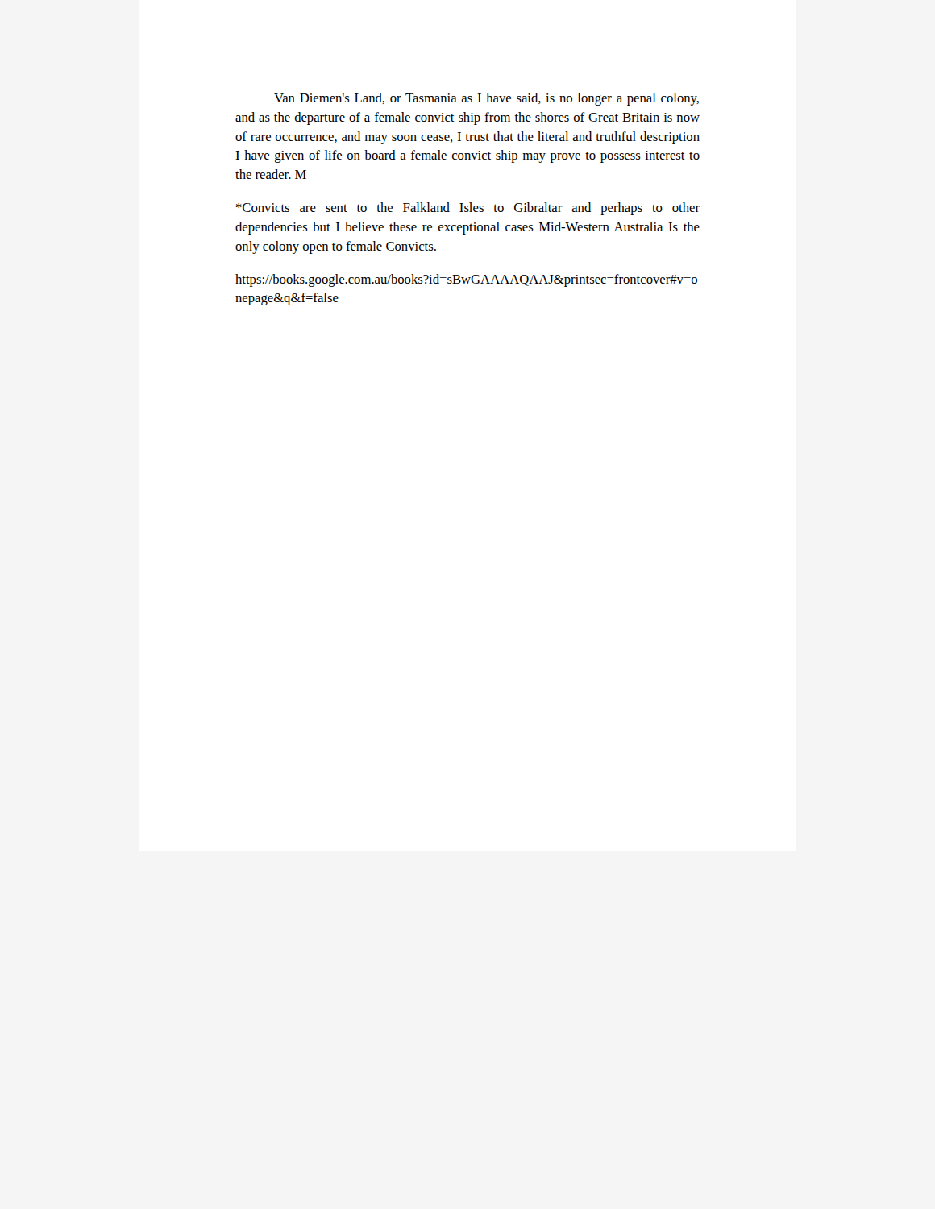Van Diemen's Land, or Tasmania as I have said, is no longer a penal colony, and as the departure of a female convict ship from the shores of Great Britain is now of rare occurrence, and may soon cease, I trust that the literal and truthful description I have given of life on board a female convict ship may prove to possess interest to the reader. M
*Convicts are sent to the Falkland Isles to Gibraltar and perhaps to other dependencies but I believe these re exceptional cases Mid-Western Australia Is the only colony open to female Convicts.
https://books.google.com.au/books?id=sBwGAAAAQAAJ&printsec=frontcover#v=onepage&q&f=false